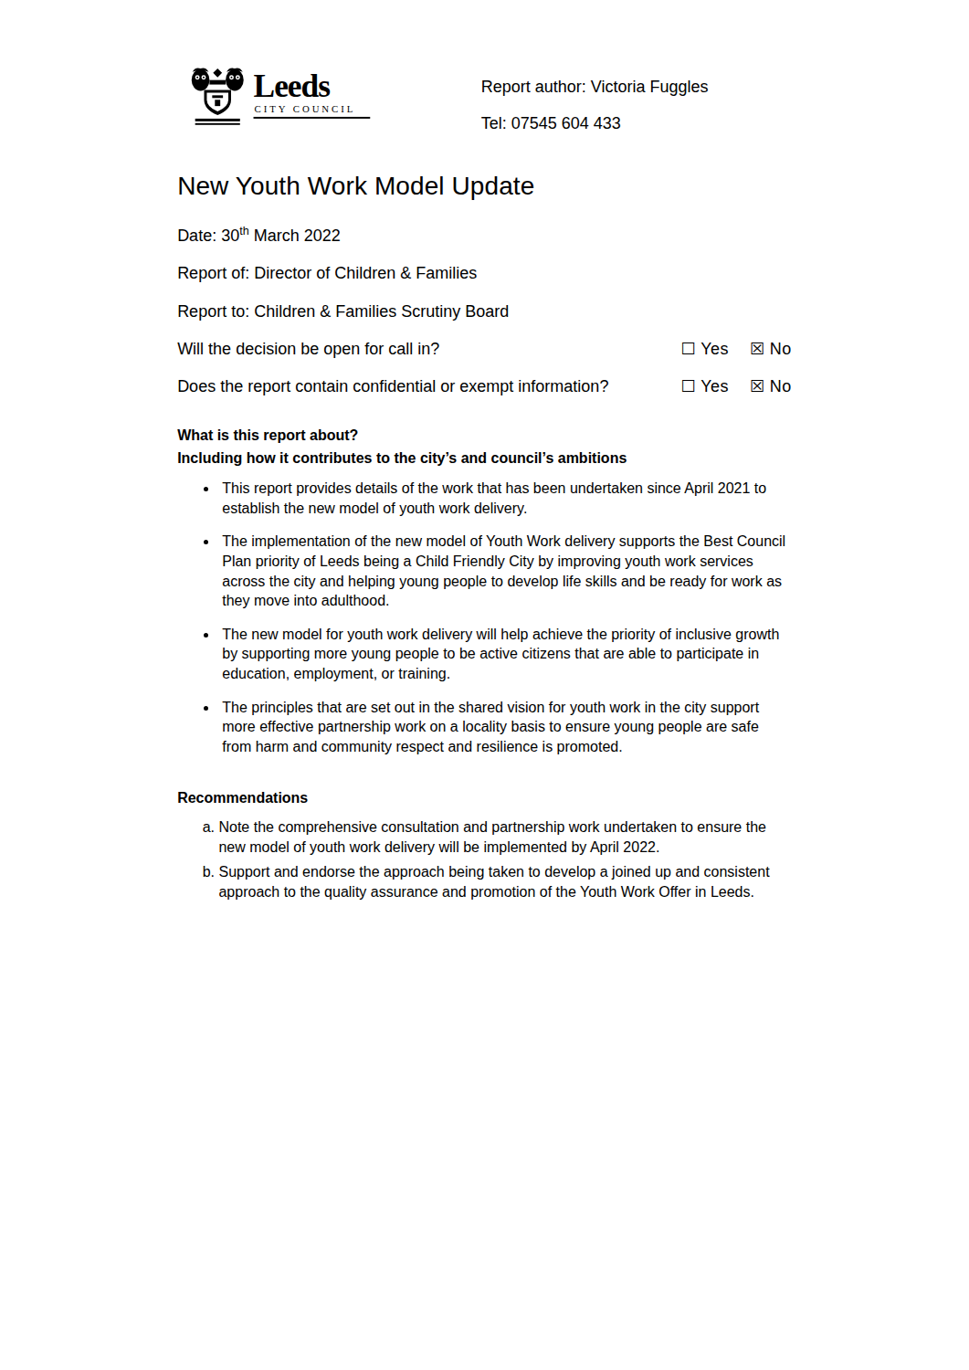Leeds CITY COUNCIL
Report author: Victoria Fuggles
Tel: 07545 604 433
New Youth Work Model Update
Date: 30th March 2022
Report of: Director of Children & Families
Report to: Children & Families Scrutiny Board
Will the decision be open for call in? ☐ Yes ☒ No
Does the report contain confidential or exempt information? ☐ Yes ☒ No
What is this report about?
Including how it contributes to the city’s and council’s ambitions
This report provides details of the work that has been undertaken since April 2021 to establish the new model of youth work delivery.
The implementation of the new model of Youth Work delivery supports the Best Council Plan priority of Leeds being a Child Friendly City by improving youth work services across the city and helping young people to develop life skills and be ready for work as they move into adulthood.
The new model for youth work delivery will help achieve the priority of inclusive growth by supporting more young people to be active citizens that are able to participate in education, employment, or training.
The principles that are set out in the shared vision for youth work in the city support more effective partnership work on a locality basis to ensure young people are safe from harm and community respect and resilience is promoted.
Recommendations
Note the comprehensive consultation and partnership work undertaken to ensure the new model of youth work delivery will be implemented by April 2022.
Support and endorse the approach being taken to develop a joined up and consistent approach to the quality assurance and promotion of the Youth Work Offer in Leeds.